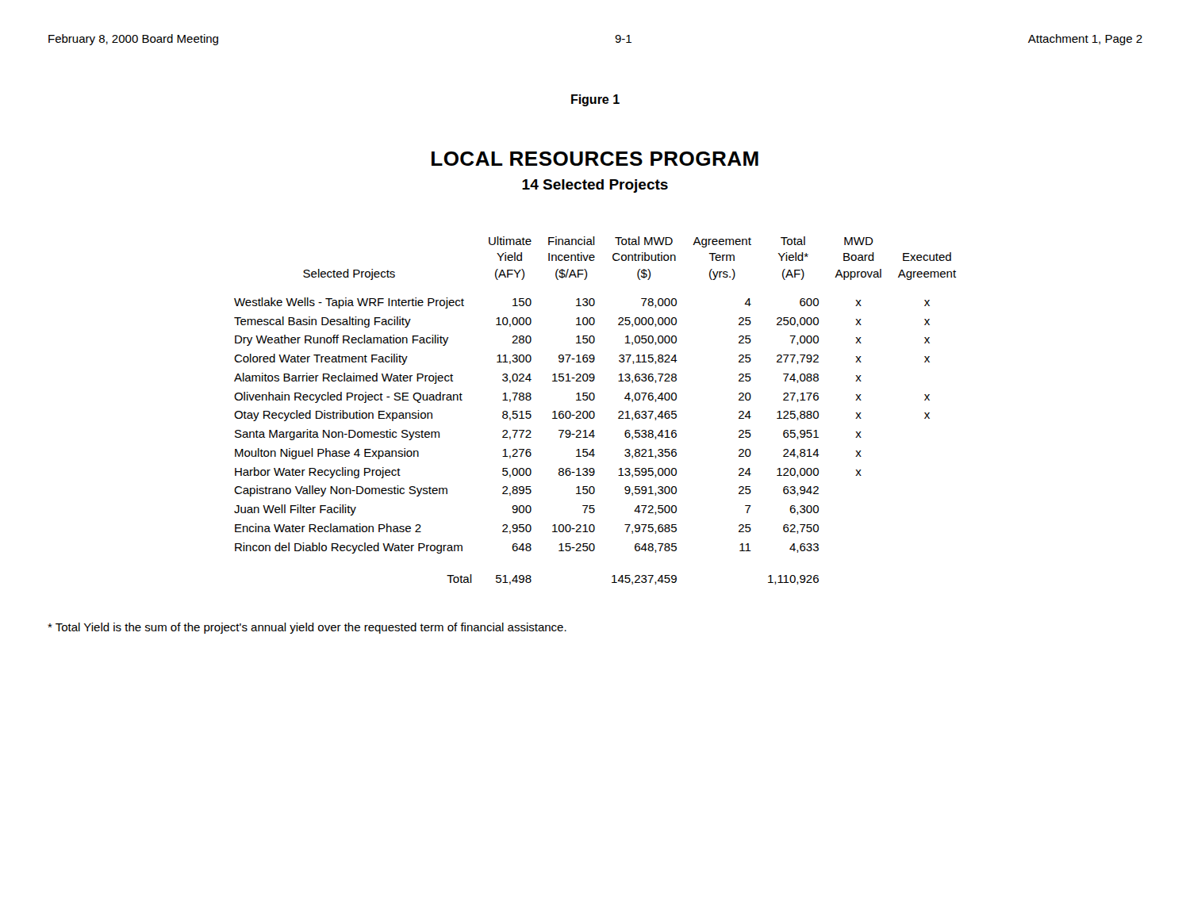February 8, 2000 Board Meeting
9-1
Attachment 1, Page 2
Figure 1
LOCAL RESOURCES PROGRAM
14 Selected Projects
| Selected Projects | Ultimate Yield (AFY) | Financial Incentive ($/AF) | Total MWD Contribution ($) | Agreement Term (yrs.) | Total Yield* (AF) | MWD Board Approval | Executed Agreement |
| --- | --- | --- | --- | --- | --- | --- | --- |
| Westlake Wells - Tapia WRF Intertie Project | 150 | 130 | 78,000 | 4 | 600 | x | x |
| Temescal Basin Desalting Facility | 10,000 | 100 | 25,000,000 | 25 | 250,000 | x | x |
| Dry Weather Runoff Reclamation Facility | 280 | 150 | 1,050,000 | 25 | 7,000 | x | x |
| Colored Water Treatment Facility | 11,300 | 97-169 | 37,115,824 | 25 | 277,792 | x | x |
| Alamitos Barrier Reclaimed Water Project | 3,024 | 151-209 | 13,636,728 | 25 | 74,088 | x | |
| Olivenhain Recycled Project - SE Quadrant | 1,788 | 150 | 4,076,400 | 20 | 27,176 | x | x |
| Otay Recycled Distribution Expansion | 8,515 | 160-200 | 21,637,465 | 24 | 125,880 | x | x |
| Santa Margarita Non-Domestic System | 2,772 | 79-214 | 6,538,416 | 25 | 65,951 | x | |
| Moulton Niguel Phase 4 Expansion | 1,276 | 154 | 3,821,356 | 20 | 24,814 | x | |
| Harbor Water Recycling Project | 5,000 | 86-139 | 13,595,000 | 24 | 120,000 | x | |
| Capistrano Valley Non-Domestic System | 2,895 | 150 | 9,591,300 | 25 | 63,942 | | |
| Juan Well Filter Facility | 900 | 75 | 472,500 | 7 | 6,300 | | |
| Encina Water Reclamation Phase 2 | 2,950 | 100-210 | 7,975,685 | 25 | 62,750 | | |
| Rincon del Diablo Recycled Water Program | 648 | 15-250 | 648,785 | 11 | 4,633 | | |
| Total | 51,498 | | 145,237,459 | | 1,110,926 | | |
* Total Yield is the sum of the project's annual yield over the requested term of financial assistance.